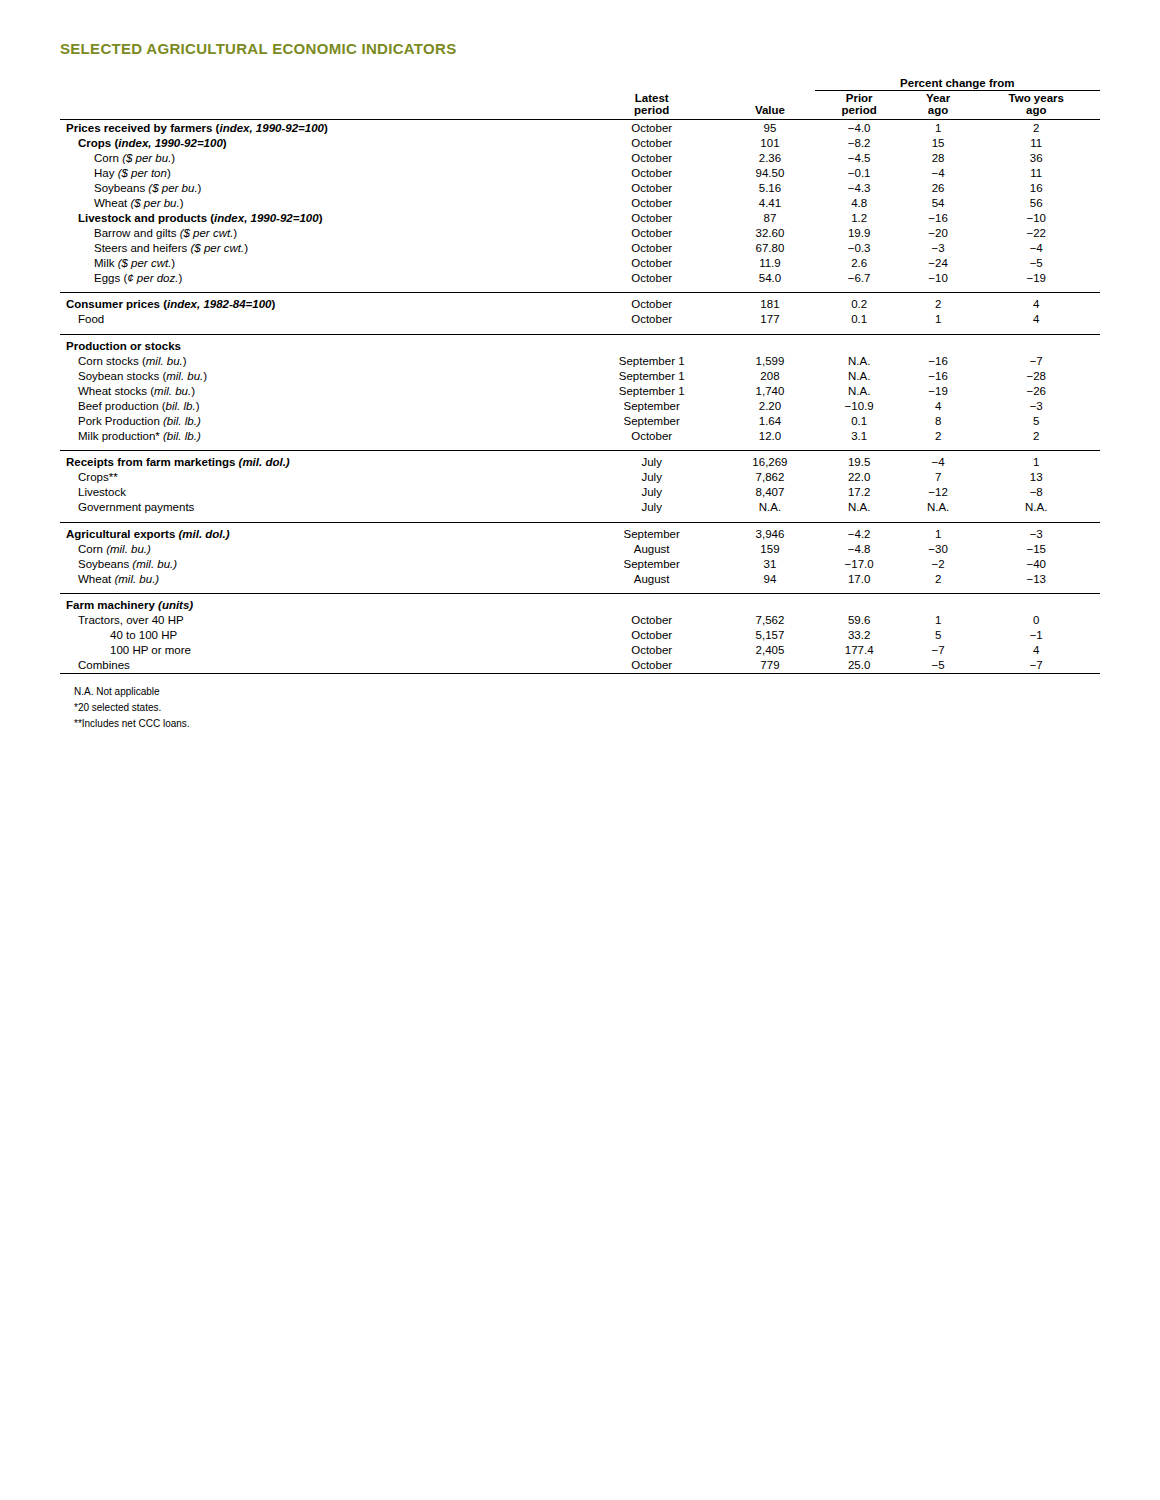Selected Agricultural Economic Indicators
| | | | Percent change from |
| --- | --- | --- | --- |
| | Latest period | Value | Prior period | Year ago | Two years ago |
| Prices received by farmers ( index, 1990-92=100 ) | October | 95 | −4.0 | 1 | 2 |
| Crops ( index, 1990-92=100 ) | October | 101 | −8.2 | 15 | 11 |
| Corn ($ per bu. ) | October | 2.36 | −4.5 | 28 | 36 |
| Hay ($ per ton ) | October | 94.50 | −0.1 | −4 | 11 |
| Soybeans ($ per bu. ) | October | 5.16 | −4.3 | 26 | 16 |
| Wheat ($ per bu. ) | October | 4.41 | 4.8 | 54 | 56 |
| Livestock and products ( index, 1990-92=100 ) | October | 87 | 1.2 | −16 | −10 |
| Barrow and gilts ($ per cwt. ) | October | 32.60 | 19.9 | −20 | −22 |
| Steers and heifers ($ per cwt. ) | October | 67.80 | −0.3 | −3 | −4 |
| Milk ($ per cwt. ) | October | 11.9 | 2.6 | −24 | −5 |
| Eggs ( ¢ per doz. ) | October | 54.0 | −6.7 | −10 | −19 |
| Consumer prices ( index, 1982-84=100 ) | October | 181 | 0.2 | 2 | 4 |
| Food | October | 177 | 0.1 | 1 | 4 |
| Production or stocks | | | | | |
| Corn stocks ( mil. bu. ) | September 1 | 1,599 | N.A. | −16 | −7 |
| Soybean stocks ( mil. bu. ) | September 1 | 208 | N.A. | −16 | −28 |
| Wheat stocks ( mil. bu. ) | September 1 | 1,740 | N.A. | −19 | −26 |
| Beef production ( bil. lb. ) | September | 2.20 | −10.9 | 4 | −3 |
| Pork Production (bil. lb.) | September | 1.64 | 0.1 | 8 | 5 |
| Milk production* (bil. lb.) | October | 12.0 | 3.1 | 2 | 2 |
| Receipts from farm marketings (mil. dol.) | July | 16,269 | 19.5 | −4 | 1 |
| Crops** | July | 7,862 | 22.0 | 7 | 13 |
| Livestock | July | 8,407 | 17.2 | −12 | −8 |
| Government payments | July | N.A. | N.A. | N.A. | N.A. |
| Agricultural exports (mil. dol.) | September | 3,946 | −4.2 | 1 | −3 |
| Corn (mil. bu.) | August | 159 | −4.8 | −30 | −15 |
| Soybeans (mil. bu.) | September | 31 | −17.0 | −2 | −40 |
| Wheat (mil. bu.) | August | 94 | 17.0 | 2 | −13 |
| Farm machinery (units) | | | | | |
| Tractors, over 40 HP | October | 7,562 | 59.6 | 1 | 0 |
| 40 to 100 HP | October | 5,157 | 33.2 | 5 | −1 |
| 100 HP or more | October | 2,405 | 177.4 | −7 | 4 |
| Combines | October | 779 | 25.0 | −5 | −7 |
N.A. Not applicable
*20 selected states.
**Includes net CCC loans.